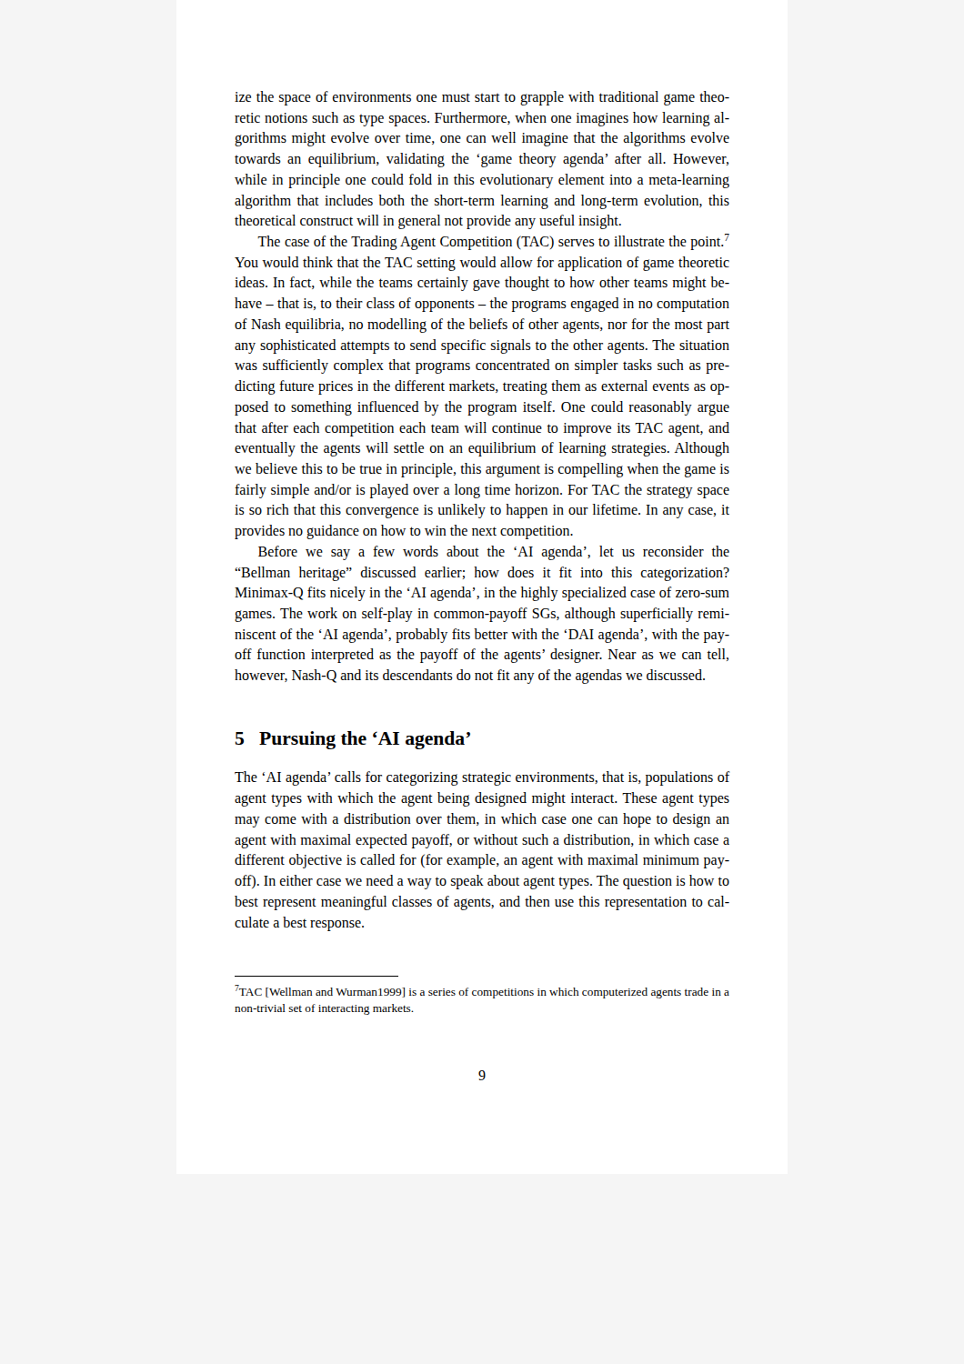ize the space of environments one must start to grapple with traditional game theoretic notions such as type spaces. Furthermore, when one imagines how learning algorithms might evolve over time, one can well imagine that the algorithms evolve towards an equilibrium, validating the ‘game theory agenda’ after all. However, while in principle one could fold in this evolutionary element into a meta-learning algorithm that includes both the short-term learning and long-term evolution, this theoretical construct will in general not provide any useful insight.
The case of the Trading Agent Competition (TAC) serves to illustrate the point.7 You would think that the TAC setting would allow for application of game theoretic ideas. In fact, while the teams certainly gave thought to how other teams might behave – that is, to their class of opponents – the programs engaged in no computation of Nash equilibria, no modelling of the beliefs of other agents, nor for the most part any sophisticated attempts to send specific signals to the other agents. The situation was sufficiently complex that programs concentrated on simpler tasks such as predicting future prices in the different markets, treating them as external events as opposed to something influenced by the program itself. One could reasonably argue that after each competition each team will continue to improve its TAC agent, and eventually the agents will settle on an equilibrium of learning strategies. Although we believe this to be true in principle, this argument is compelling when the game is fairly simple and/or is played over a long time horizon. For TAC the strategy space is so rich that this convergence is unlikely to happen in our lifetime. In any case, it provides no guidance on how to win the next competition.
Before we say a few words about the ‘AI agenda’, let us reconsider the “Bellman heritage” discussed earlier; how does it fit into this categorization? Minimax-Q fits nicely in the ‘AI agenda’, in the highly specialized case of zero-sum games. The work on self-play in common-payoff SGs, although superficially reminiscent of the ‘AI agenda’, probably fits better with the ‘DAI agenda’, with the payoff function interpreted as the payoff of the agents’ designer. Near as we can tell, however, Nash-Q and its descendants do not fit any of the agendas we discussed.
5 Pursuing the ‘AI agenda’
The ‘AI agenda’ calls for categorizing strategic environments, that is, populations of agent types with which the agent being designed might interact. These agent types may come with a distribution over them, in which case one can hope to design an agent with maximal expected payoff, or without such a distribution, in which case a different objective is called for (for example, an agent with maximal minimum payoff). In either case we need a way to speak about agent types. The question is how to best represent meaningful classes of agents, and then use this representation to calculate a best response.
7TAC [Wellman and Wurman1999] is a series of competitions in which computerized agents trade in a non-trivial set of interacting markets.
9